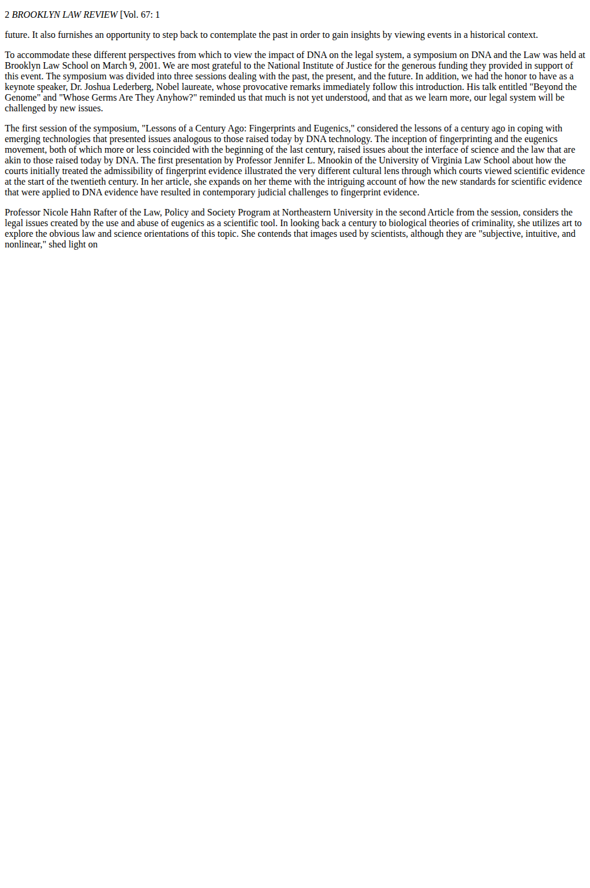2 BROOKLYN LAW REVIEW [Vol. 67: 1
future. It also furnishes an opportunity to step back to contemplate the past in order to gain insights by viewing events in a historical context.
To accommodate these different perspectives from which to view the impact of DNA on the legal system, a symposium on DNA and the Law was held at Brooklyn Law School on March 9, 2001. We are most grateful to the National Institute of Justice for the generous funding they provided in support of this event. The symposium was divided into three sessions dealing with the past, the present, and the future. In addition, we had the honor to have as a keynote speaker, Dr. Joshua Lederberg, Nobel laureate, whose provocative remarks immediately follow this introduction. His talk entitled "Beyond the Genome" and "Whose Germs Are They Anyhow?" reminded us that much is not yet understood, and that as we learn more, our legal system will be challenged by new issues.
The first session of the symposium, "Lessons of a Century Ago: Fingerprints and Eugenics," considered the lessons of a century ago in coping with emerging technologies that presented issues analogous to those raised today by DNA technology. The inception of fingerprinting and the eugenics movement, both of which more or less coincided with the beginning of the last century, raised issues about the interface of science and the law that are akin to those raised today by DNA. The first presentation by Professor Jennifer L. Mnookin of the University of Virginia Law School about how the courts initially treated the admissibility of fingerprint evidence illustrated the very different cultural lens through which courts viewed scientific evidence at the start of the twentieth century. In her article, she expands on her theme with the intriguing account of how the new standards for scientific evidence that were applied to DNA evidence have resulted in contemporary judicial challenges to fingerprint evidence.
Professor Nicole Hahn Rafter of the Law, Policy and Society Program at Northeastern University in the second Article from the session, considers the legal issues created by the use and abuse of eugenics as a scientific tool. In looking back a century to biological theories of criminality, she utilizes art to explore the obvious law and science orientations of this topic. She contends that images used by scientists, although they are "subjective, intuitive, and nonlinear," shed light on